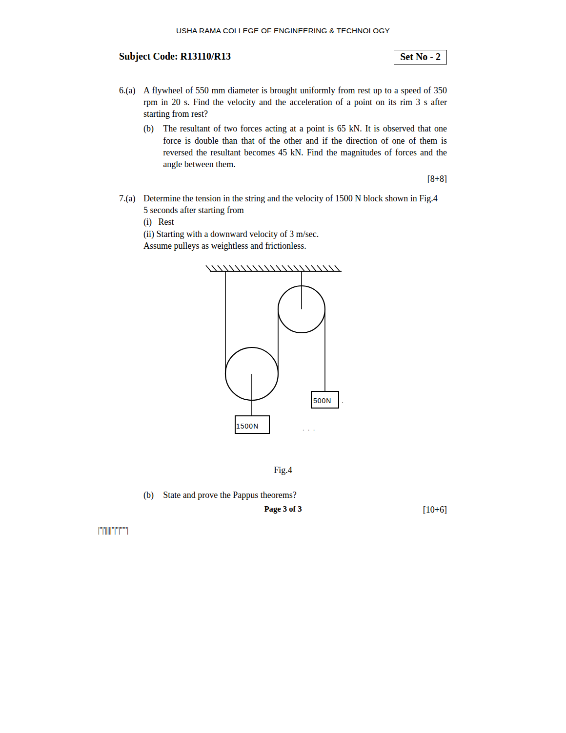USHA RAMA COLLEGE OF ENGINEERING & TECHNOLOGY
Subject Code: R13110/R13
Set No - 2
6.(a)
A flywheel of 550 mm diameter is brought uniformly from rest up to a speed of 350 rpm in 20 s. Find the velocity and the acceleration of a point on its rim 3 s after starting from rest?
(b)
The resultant of two forces acting at a point is 65 kN. It is observed that one force is double than that of the other and if the direction of one of them is reversed the resultant becomes 45 kN. Find the magnitudes of forces and the angle between them.
[8+8]
7.(a)
Determine the tension in the string and the velocity of 1500 N block shown in Fig.4
5 seconds after starting from
(i) Rest
(ii) Starting with a downward velocity of 3 m/sec.
Assume pulleys as weightless and frictionless.
500N . 1500N . . .
Fig.4
(b)
State and prove the Pappus theorems?
[10+6]
Page 3 of 3
|"|'|||||"|"|'""|